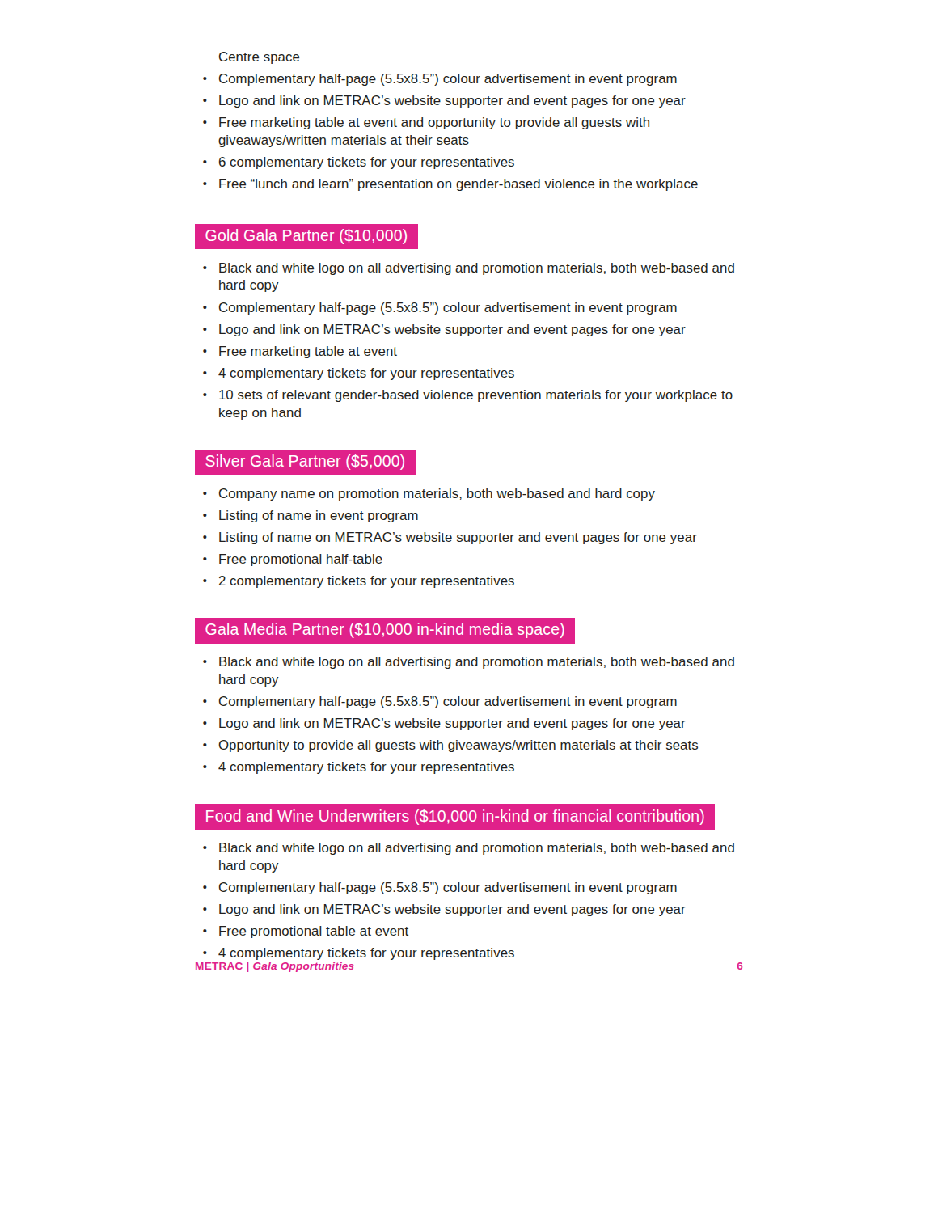Centre space
Complementary half-page (5.5x8.5”) colour advertisement in event program
Logo and link on METRAC’s website supporter and event pages for one year
Free marketing table at event and opportunity to provide all guests with giveaways/written materials at their seats
6 complementary tickets for your representatives
Free “lunch and learn” presentation on gender-based violence in the workplace
Gold Gala Partner ($10,000)
Black and white logo on all advertising and promotion materials, both web-based and hard copy
Complementary half-page (5.5x8.5”) colour advertisement in event program
Logo and link on METRAC’s website supporter and event pages for one year
Free marketing table at event
4 complementary tickets for your representatives
10 sets of relevant gender-based violence prevention materials for your workplace to keep on hand
Silver Gala Partner ($5,000)
Company name on promotion materials, both web-based and hard copy
Listing of name in event program
Listing of name on METRAC’s website supporter and event pages for one year
Free promotional half-table
2 complementary tickets for your representatives
Gala Media Partner ($10,000 in-kind media space)
Black and white logo on all advertising and promotion materials, both web-based and hard copy
Complementary half-page (5.5x8.5”) colour advertisement in event program
Logo and link on METRAC’s website supporter and event pages for one year
Opportunity to provide all guests with giveaways/written materials at their seats
4 complementary tickets for your representatives
Food and Wine Underwriters ($10,000 in-kind or financial contribution)
Black and white logo on all advertising and promotion materials, both web-based and hard copy
Complementary half-page (5.5x8.5”) colour advertisement in event program
Logo and link on METRAC’s website supporter and event pages for one year
Free promotional table at event
4 complementary tickets for your representatives
METRAC | Gala Opportunities 6